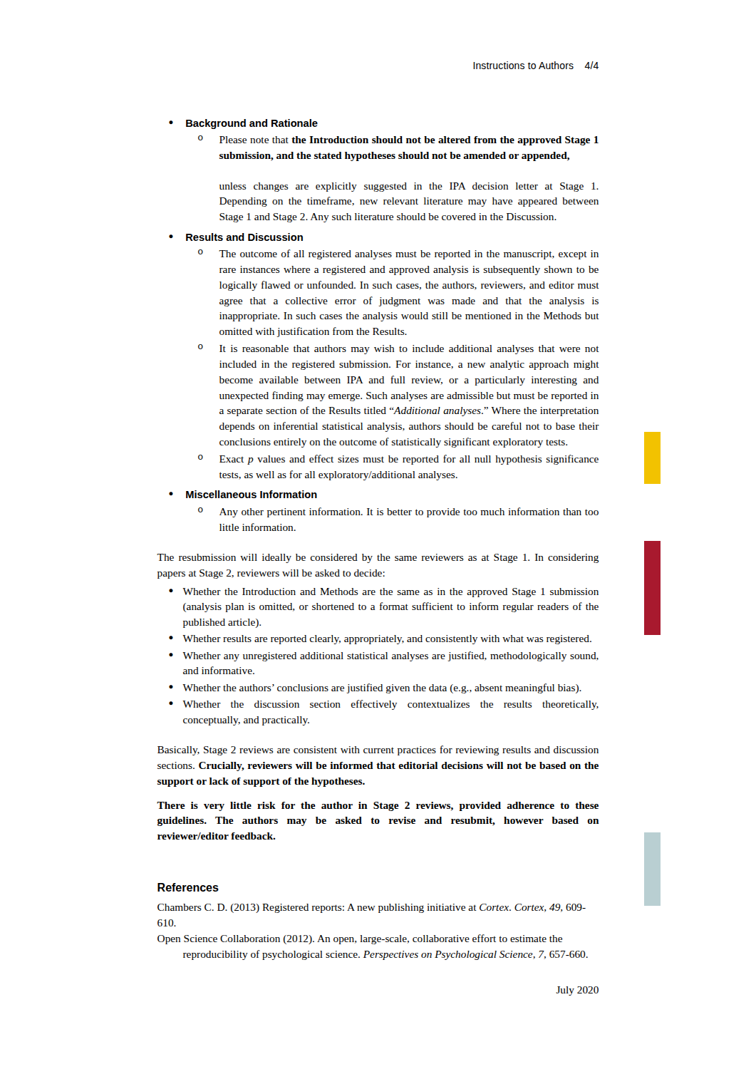Instructions to Authors4/4
Background and Rationale
Please note that the Introduction should not be altered from the approved Stage 1 submission, and the stated hypotheses should not be amended or appended,
unless changes are explicitly suggested in the IPA decision letter at Stage 1. Depending on the timeframe, new relevant literature may have appeared between Stage 1 and Stage 2. Any such literature should be covered in the Discussion.
Results and Discussion
The outcome of all registered analyses must be reported in the manuscript, except in rare instances where a registered and approved analysis is subsequently shown to be logically flawed or unfounded. In such cases, the authors, reviewers, and editor must agree that a collective error of judgment was made and that the analysis is inappropriate. In such cases the analysis would still be mentioned in the Methods but omitted with justification from the Results.
It is reasonable that authors may wish to include additional analyses that were not included in the registered submission. For instance, a new analytic approach might become available between IPA and full review, or a particularly interesting and unexpected finding may emerge. Such analyses are admissible but must be reported in a separate section of the Results titled “Additional analyses.” Where the interpretation depends on inferential statistical analysis, authors should be careful not to base their conclusions entirely on the outcome of statistically significant exploratory tests.
Exact p values and effect sizes must be reported for all null hypothesis significance tests, as well as for all exploratory/additional analyses.
Miscellaneous Information
Any other pertinent information. It is better to provide too much information than too little information.
The resubmission will ideally be considered by the same reviewers as at Stage 1. In considering papers at Stage 2, reviewers will be asked to decide:
Whether the Introduction and Methods are the same as in the approved Stage 1 submission (analysis plan is omitted, or shortened to a format sufficient to inform regular readers of the published article).
Whether results are reported clearly, appropriately, and consistently with what was registered.
Whether any unregistered additional statistical analyses are justified, methodologically sound, and informative.
Whether the authors’ conclusions are justified given the data (e.g., absent meaningful bias).
Whether the discussion section effectively contextualizes the results theoretically, conceptually, and practically.
Basically, Stage 2 reviews are consistent with current practices for reviewing results and discussion sections. Crucially, reviewers will be informed that editorial decisions will not be based on the support or lack of support of the hypotheses.
There is very little risk for the author in Stage 2 reviews, provided adherence to these guidelines. The authors may be asked to revise and resubmit, however based on reviewer/editor feedback.
References
Chambers C. D. (2013) Registered reports: A new publishing initiative at Cortex. Cortex, 49, 609-610.
Open Science Collaboration (2012). An open, large-scale, collaborative effort to estimate the reproducibility of psychological science. Perspectives on Psychological Science, 7, 657-660.
July 2020